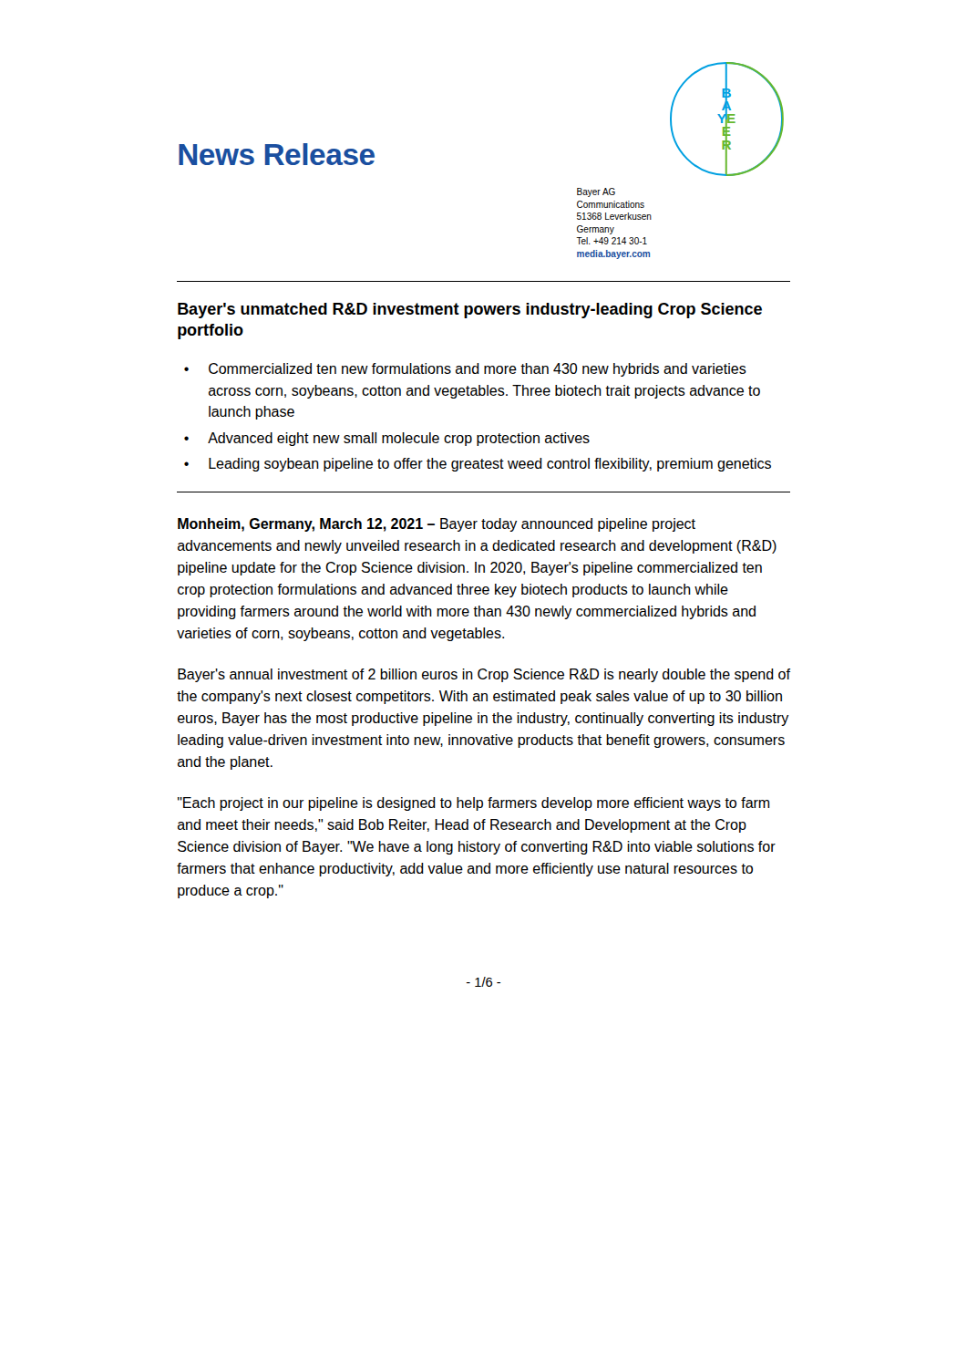News Release
B
A
YE
E
R
Bayer AG
Communications
51368 Leverkusen
Germany
Tel. +49 214 30-1
media.bayer.com
Bayer's unmatched R&D investment powers industry-leading Crop Science portfolio
Commercialized ten new formulations and more than 430 new hybrids and varieties across corn, soybeans, cotton and vegetables. Three biotech trait projects advance to launch phase
Advanced eight new small molecule crop protection actives
Leading soybean pipeline to offer the greatest weed control flexibility, premium genetics
Monheim, Germany, March 12, 2021 – Bayer today announced pipeline project advancements and newly unveiled research in a dedicated research and development (R&D) pipeline update for the Crop Science division. In 2020, Bayer's pipeline commercialized ten crop protection formulations and advanced three key biotech products to launch while providing farmers around the world with more than 430 newly commercialized hybrids and varieties of corn, soybeans, cotton and vegetables.
Bayer's annual investment of 2 billion euros in Crop Science R&D is nearly double the spend of the company's next closest competitors. With an estimated peak sales value of up to 30 billion euros, Bayer has the most productive pipeline in the industry, continually converting its industry leading value-driven investment into new, innovative products that benefit growers, consumers and the planet.
"Each project in our pipeline is designed to help farmers develop more efficient ways to farm and meet their needs," said Bob Reiter, Head of Research and Development at the Crop Science division of Bayer. "We have a long history of converting R&D into viable solutions for farmers that enhance productivity, add value and more efficiently use natural resources to produce a crop."
- 1/6 -